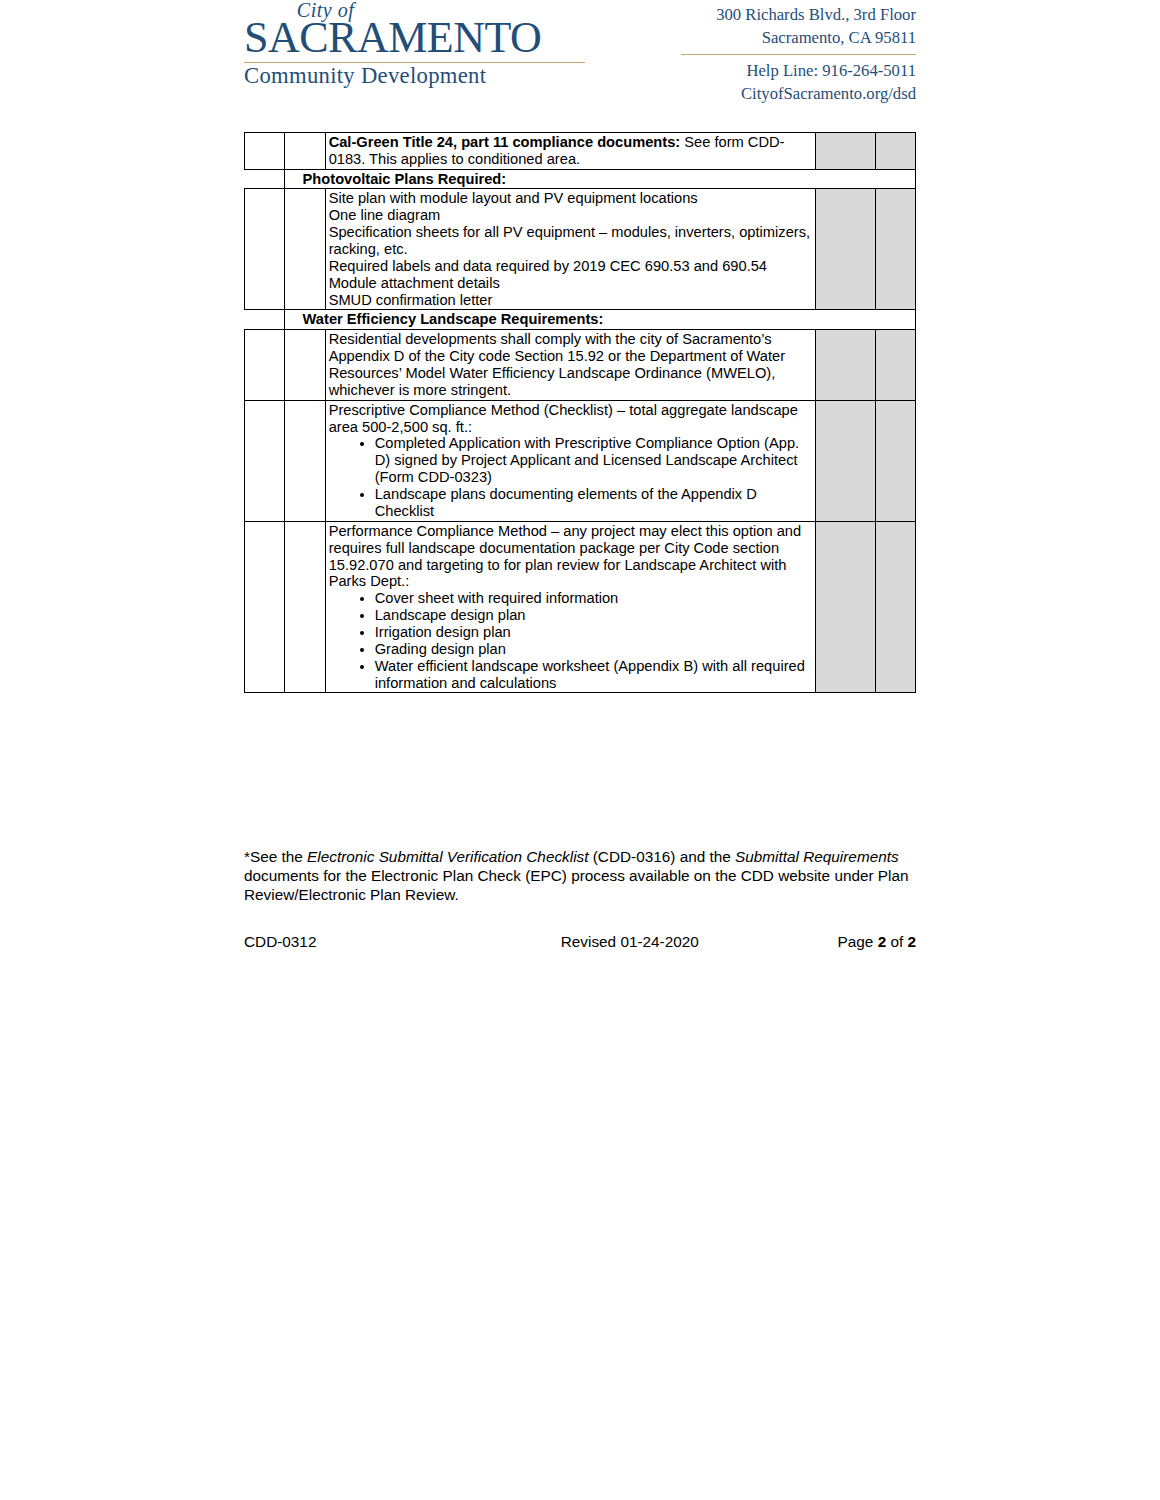City of SACRAMENTO
Community Development
300 Richards Blvd., 3rd Floor
Sacramento, CA 95811
Help Line: 916-264-5011
CityofSacramento.org/dsd
| | | Cal-Green Title 24, part 11 compliance documents: See form CDD-0183. This applies to conditioned area. | | |
| | Photovoltaic Plans Required: |
| | | Site plan with module layout and PV equipment locations One line diagram Specification sheets for all PV equipment – modules, inverters, optimizers, racking, etc. Required labels and data required by 2019 CEC 690.53 and 690.54 Module attachment details SMUD confirmation letter | | |
| | Water Efficiency Landscape Requirements: |
| | | Residential developments shall comply with the city of Sacramento’s Appendix D of the City code Section 15.92 or the Department of Water Resources’ Model Water Efficiency Landscape Ordinance (MWELO), whichever is more stringent. | | |
| | | Prescriptive Compliance Method (Checklist) – total aggregate landscape area 500-2,500 sq. ft.: Completed Application with Prescriptive Compliance Option (App. D) signed by Project Applicant and Licensed Landscape Architect (Form CDD-0323) Landscape plans documenting elements of the Appendix D Checklist | | |
| | | Performance Compliance Method – any project may elect this option and requires full landscape documentation package per City Code section 15.92.070 and targeting to for plan review for Landscape Architect with Parks Dept.: Cover sheet with required information Landscape design plan Irrigation design plan Grading design plan Water efficient landscape worksheet (Appendix B) with all required information and calculations | | |
*See the Electronic Submittal Verification Checklist (CDD-0316) and the Submittal Requirements documents for the Electronic Plan Check (EPC) process available on the CDD website under Plan Review/Electronic Plan Review.
CDD-0312
Revised 01-24-2020
Page 2 of 2